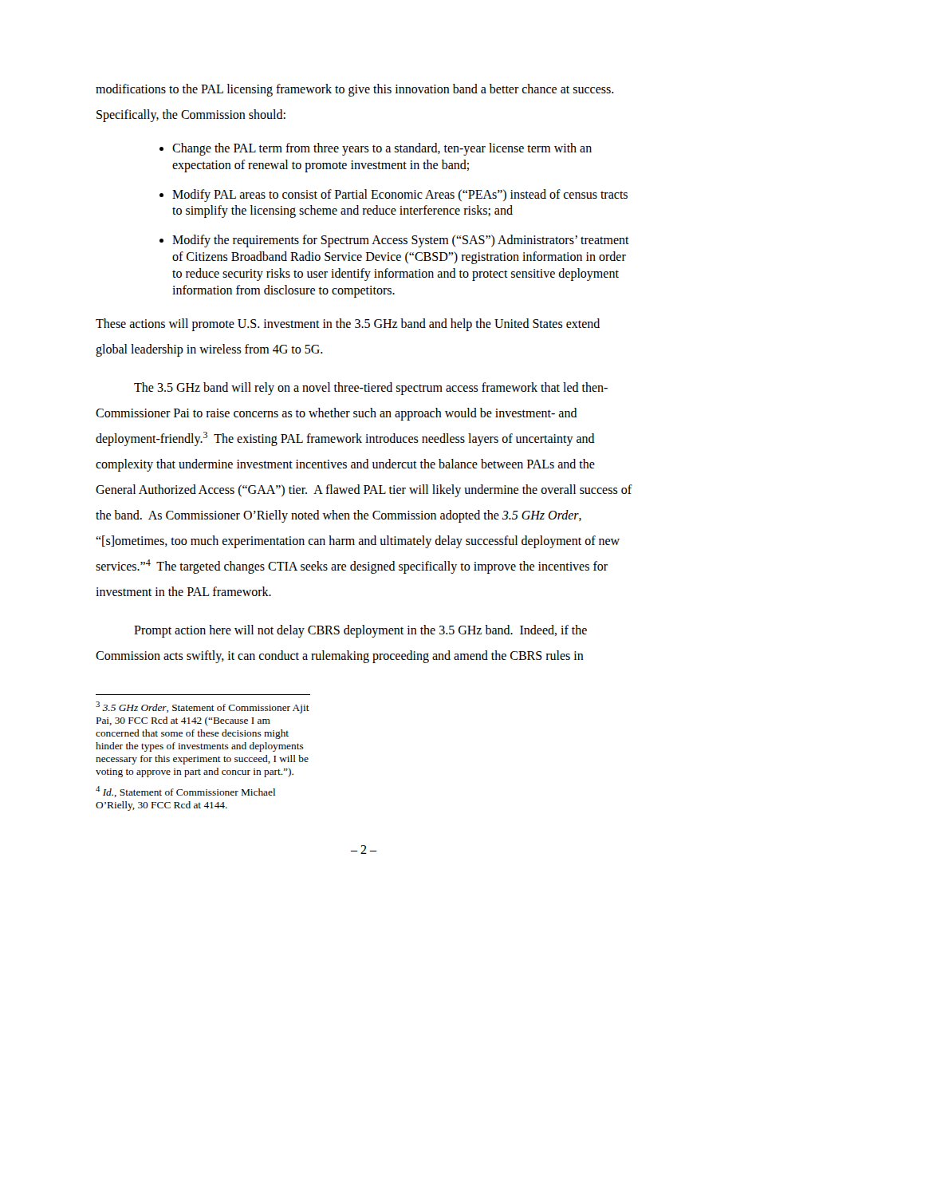modifications to the PAL licensing framework to give this innovation band a better chance at success. Specifically, the Commission should:
Change the PAL term from three years to a standard, ten-year license term with an expectation of renewal to promote investment in the band;
Modify PAL areas to consist of Partial Economic Areas (“PEAs”) instead of census tracts to simplify the licensing scheme and reduce interference risks; and
Modify the requirements for Spectrum Access System (“SAS”) Administrators’ treatment of Citizens Broadband Radio Service Device (“CBSD”) registration information in order to reduce security risks to user identify information and to protect sensitive deployment information from disclosure to competitors.
These actions will promote U.S. investment in the 3.5 GHz band and help the United States extend global leadership in wireless from 4G to 5G.
The 3.5 GHz band will rely on a novel three-tiered spectrum access framework that led then-Commissioner Pai to raise concerns as to whether such an approach would be investment- and deployment-friendly.3 The existing PAL framework introduces needless layers of uncertainty and complexity that undermine investment incentives and undercut the balance between PALs and the General Authorized Access (“GAA”) tier. A flawed PAL tier will likely undermine the overall success of the band. As Commissioner O’Rielly noted when the Commission adopted the 3.5 GHz Order, “[s]ometimes, too much experimentation can harm and ultimately delay successful deployment of new services.”4 The targeted changes CTIA seeks are designed specifically to improve the incentives for investment in the PAL framework.
Prompt action here will not delay CBRS deployment in the 3.5 GHz band. Indeed, if the Commission acts swiftly, it can conduct a rulemaking proceeding and amend the CBRS rules in
3 3.5 GHz Order, Statement of Commissioner Ajit Pai, 30 FCC Rcd at 4142 (“Because I am concerned that some of these decisions might hinder the types of investments and deployments necessary for this experiment to succeed, I will be voting to approve in part and concur in part.”).
4 Id., Statement of Commissioner Michael O’Rielly, 30 FCC Rcd at 4144.
– 2 –